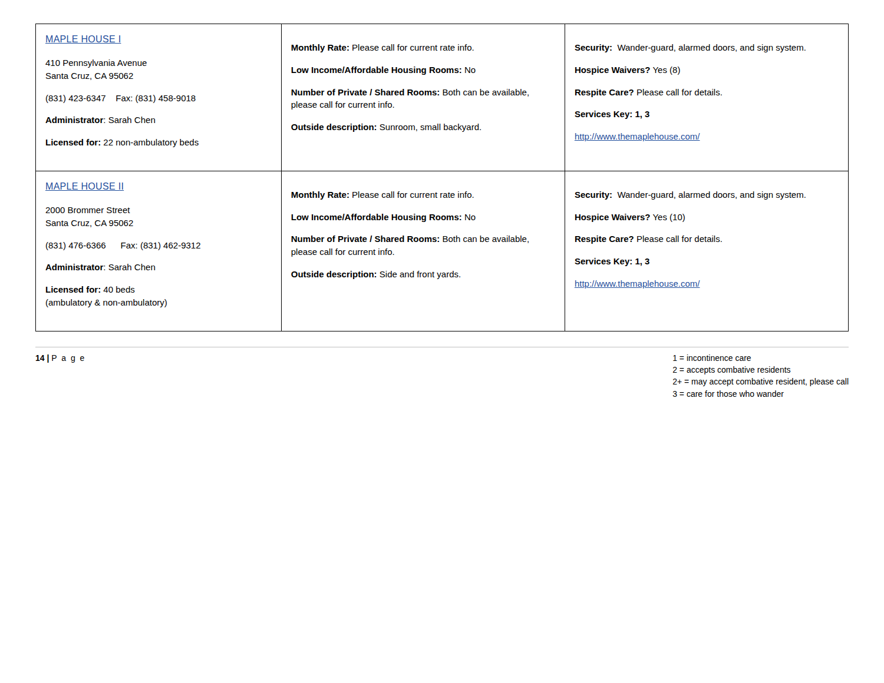| MAPLE HOUSE I 410 Pennsylvania Avenue Santa Cruz, CA 95062 (831) 423-6347 Fax: (831) 458-9018 Administrator : Sarah Chen Licensed for: 22 non-ambulatory beds | Monthly Rate: Please call for current rate info. Low Income/Affordable Housing Rooms: No Number of Private / Shared Rooms: Both can be available, please call for current info. Outside description: Sunroom, small backyard. | Security: Wander-guard, alarmed doors, and sign system. Hospice Waivers? Yes (8) Respite Care? Please call for details. Services Key: 1, 3 http://www.themaplehouse.com/ |
| MAPLE HOUSE II 2000 Brommer Street Santa Cruz, CA 95062 (831) 476-6366 Fax: (831) 462-9312 Administrator : Sarah Chen Licensed for: 40 beds (ambulatory & non-ambulatory) | Monthly Rate: Please call for current rate info. Low Income/Affordable Housing Rooms: No Number of Private / Shared Rooms: Both can be available, please call for current info. Outside description: Side and front yards. | Security: Wander-guard, alarmed doors, and sign system. Hospice Waivers? Yes (10) Respite Care? Please call for details. Services Key: 1, 3 http://www.themaplehouse.com/ |
14 | P a g e
1 = incontinence care
2 = accepts combative residents
2+ = may accept combative resident, please call
3 = care for those who wander